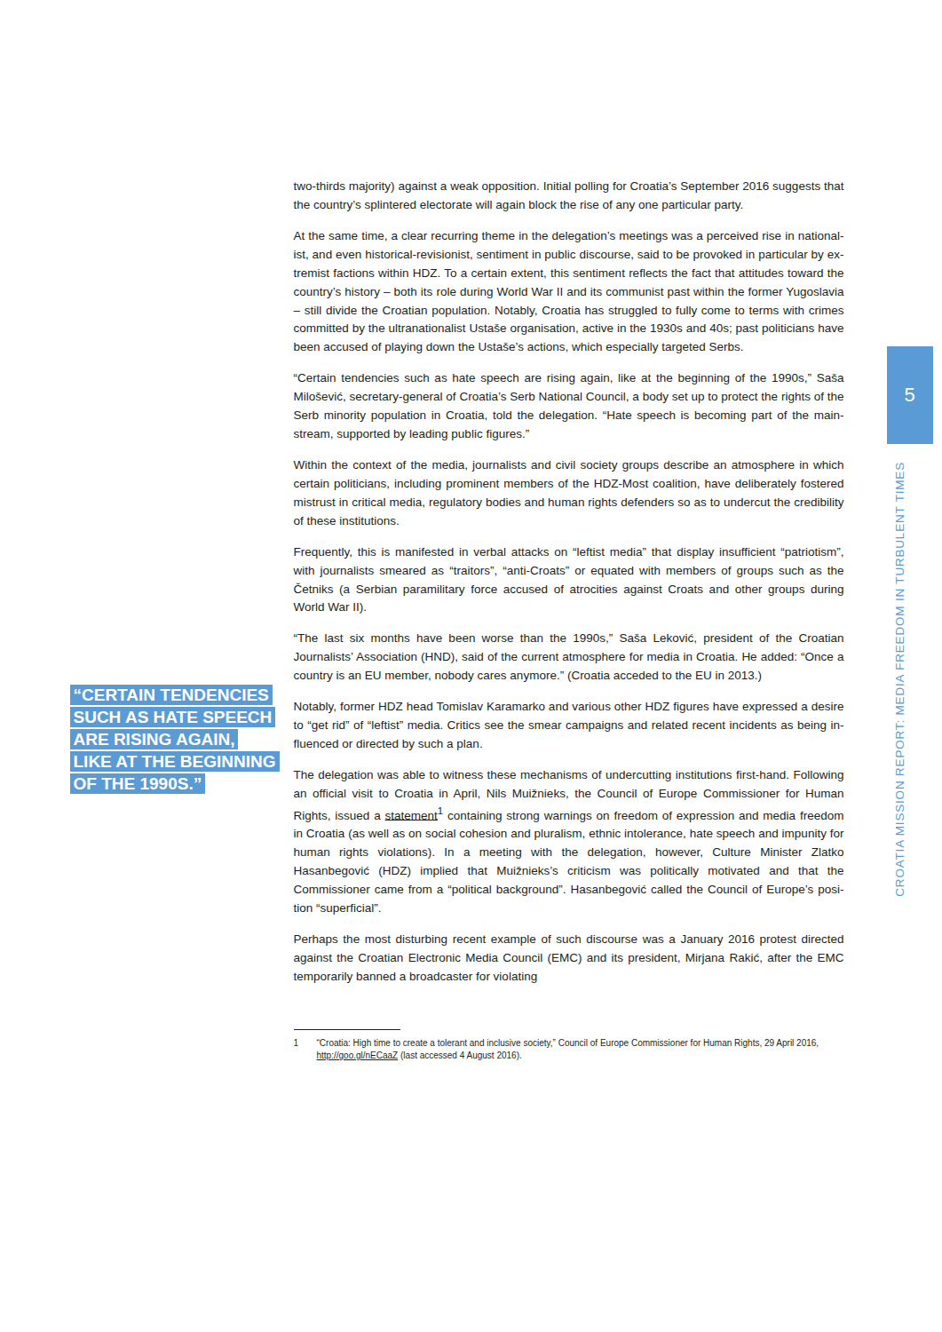5
Croatia Mission Report: Media Freedom in Turbulent Times
“Certain tendencies such as hate speech are rising again, like at the beginning of the 1990s.”
two-thirds majority) against a weak opposition. Initial polling for Croatia’s September 2016 suggests that the country’s splintered electorate will again block the rise of any one particular party.
At the same time, a clear recurring theme in the delegation’s meetings was a perceived rise in nationalist, and even historical-revisionist, sentiment in public discourse, said to be provoked in particular by extremist factions within HDZ. To a certain extent, this sentiment reflects the fact that attitudes toward the country’s history – both its role during World War II and its communist past within the former Yugoslavia – still divide the Croatian population. Notably, Croatia has struggled to fully come to terms with crimes committed by the ultranationalist Ustaše organisation, active in the 1930s and 40s; past politicians have been accused of playing down the Ustaše’s actions, which especially targeted Serbs.
“Certain tendencies such as hate speech are rising again, like at the beginning of the 1990s,” Saša Milošević, secretary-general of Croatia’s Serb National Council, a body set up to protect the rights of the Serb minority population in Croatia, told the delegation. “Hate speech is becoming part of the mainstream, supported by leading public figures.”
Within the context of the media, journalists and civil society groups describe an atmosphere in which certain politicians, including prominent members of the HDZ-Most coalition, have deliberately fostered mistrust in critical media, regulatory bodies and human rights defenders so as to undercut the credibility of these institutions.
Frequently, this is manifested in verbal attacks on “leftist media” that display insufficient “patriotism”, with journalists smeared as “traitors”, “anti-Croats” or equated with members of groups such as the Četniks (a Serbian paramilitary force accused of atrocities against Croats and other groups during World War II).
“The last six months have been worse than the 1990s,” Saša Leković, president of the Croatian Journalists’ Association (HND), said of the current atmosphere for media in Croatia. He added: “Once a country is an EU member, nobody cares anymore.” (Croatia acceded to the EU in 2013.)
Notably, former HDZ head Tomislav Karamarko and various other HDZ figures have expressed a desire to “get rid” of “leftist” media. Critics see the smear campaigns and related recent incidents as being influenced or directed by such a plan.
The delegation was able to witness these mechanisms of undercutting institutions first-hand. Following an official visit to Croatia in April, Nils Muižnieks, the Council of Europe Commissioner for Human Rights, issued a statement1 containing strong warnings on freedom of expression and media freedom in Croatia (as well as on social cohesion and pluralism, ethnic intolerance, hate speech and impunity for human rights violations). In a meeting with the delegation, however, Culture Minister Zlatko Hasanbegović (HDZ) implied that Muižnieks’s criticism was politically motivated and that the Commissioner came from a “political background”. Hasanbegović called the Council of Europe’s position “superficial”.
Perhaps the most disturbing recent example of such discourse was a January 2016 protest directed against the Croatian Electronic Media Council (EMC) and its president, Mirjana Rakić, after the EMC temporarily banned a broadcaster for violating
1
“Croatia: High time to create a tolerant and inclusive society,” Council of Europe Commissioner for Human Rights, 29 April 2016, http://goo.gl/nECaaZ (last accessed 4 August 2016).